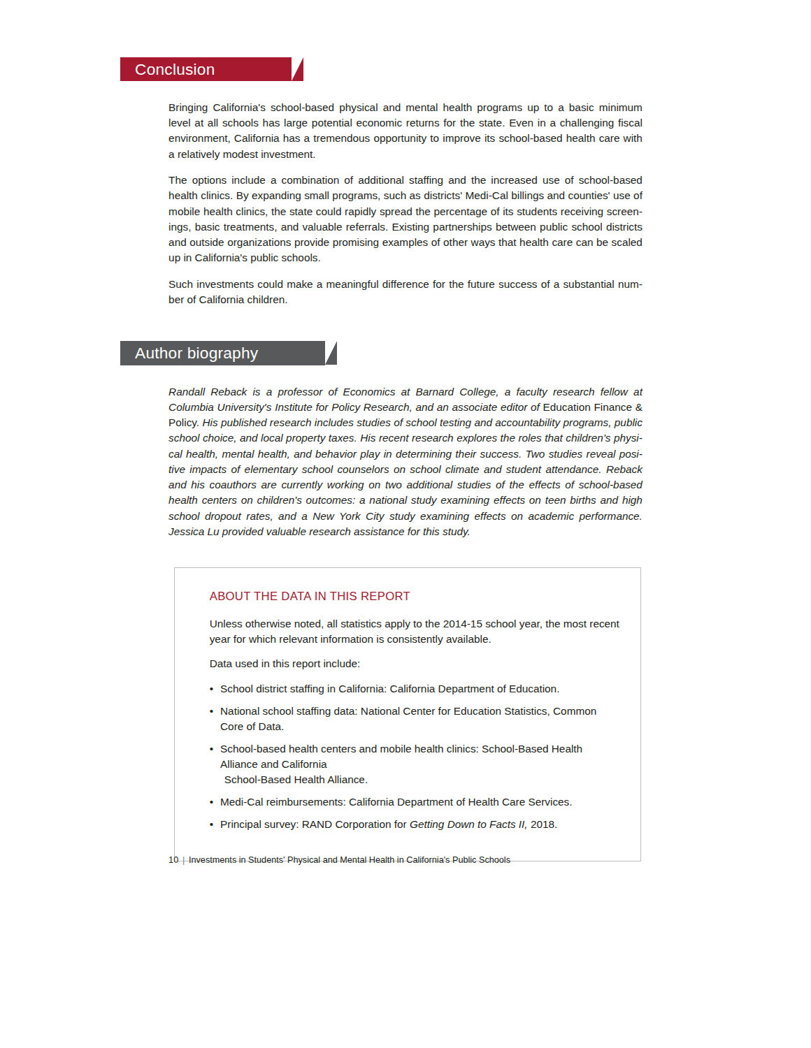Conclusion
Bringing California's school-based physical and mental health programs up to a basic minimum level at all schools has large potential economic returns for the state. Even in a challenging fiscal environment, California has a tremendous opportunity to improve its school-based health care with a relatively modest investment.
The options include a combination of additional staffing and the increased use of school-based health clinics. By expanding small programs, such as districts' Medi-Cal billings and counties' use of mobile health clinics, the state could rapidly spread the percentage of its students receiving screenings, basic treatments, and valuable referrals. Existing partnerships between public school districts and outside organizations provide promising examples of other ways that health care can be scaled up in California's public schools.
Such investments could make a meaningful difference for the future success of a substantial number of California children.
Author biography
Randall Reback is a professor of Economics at Barnard College, a faculty research fellow at Columbia University's Institute for Policy Research, and an associate editor of Education Finance & Policy. His published research includes studies of school testing and accountability programs, public school choice, and local property taxes. His recent research explores the roles that children's physical health, mental health, and behavior play in determining their success. Two studies reveal positive impacts of elementary school counselors on school climate and student attendance. Reback and his coauthors are currently working on two additional studies of the effects of school-based health centers on children's outcomes: a national study examining effects on teen births and high school dropout rates, and a New York City study examining effects on academic performance. Jessica Lu provided valuable research assistance for this study.
ABOUT THE DATA IN THIS REPORT
Unless otherwise noted, all statistics apply to the 2014-15 school year, the most recent year for which relevant information is consistently available.
Data used in this report include:
School district staffing in California: California Department of Education.
National school staffing data: National Center for Education Statistics, Common Core of Data.
School-based health centers and mobile health clinics: School-Based Health Alliance and CaliforniaSchool-Based Health Alliance.
Medi-Cal reimbursements: California Department of Health Care Services.
Principal survey: RAND Corporation for Getting Down to Facts II, 2018.
10|Investments in Students' Physical and Mental Health in California's Public Schools